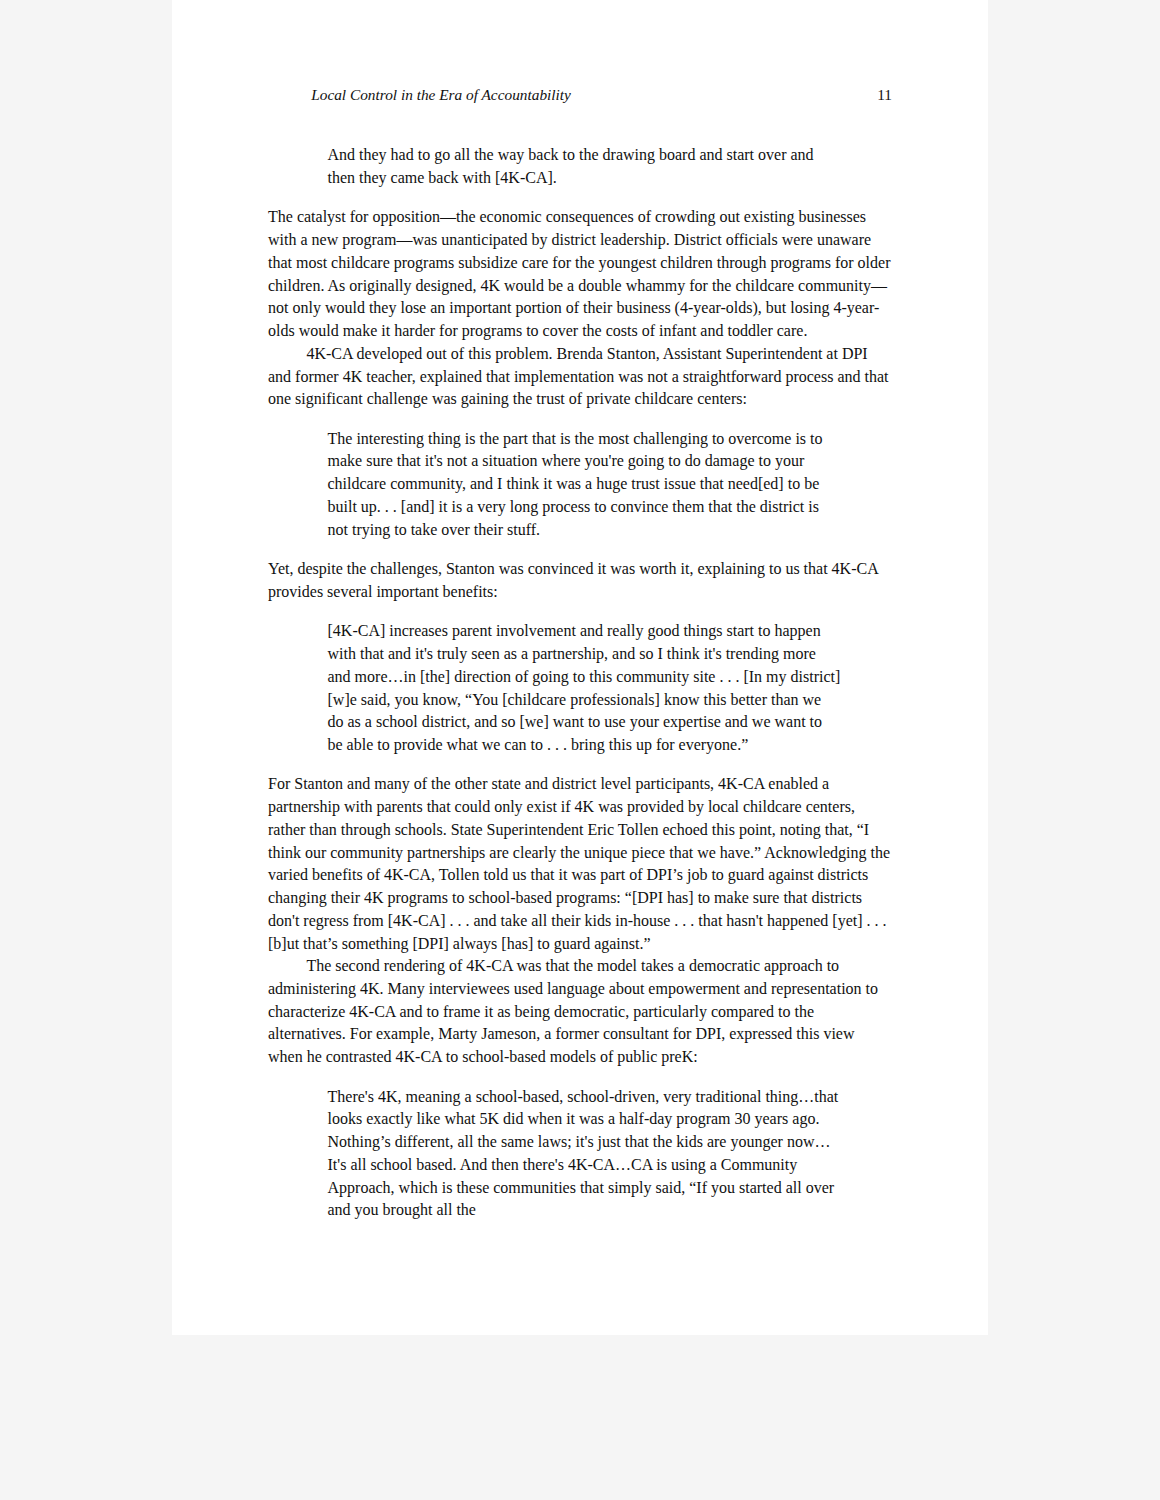Local Control in the Era of Accountability 11
And they had to go all the way back to the drawing board and start over and then they came back with [4K-CA].
The catalyst for opposition—the economic consequences of crowding out existing businesses with a new program—was unanticipated by district leadership. District officials were unaware that most childcare programs subsidize care for the youngest children through programs for older children. As originally designed, 4K would be a double whammy for the childcare community—not only would they lose an important portion of their business (4-year-olds), but losing 4-year-olds would make it harder for programs to cover the costs of infant and toddler care.
4K-CA developed out of this problem. Brenda Stanton, Assistant Superintendent at DPI and former 4K teacher, explained that implementation was not a straightforward process and that one significant challenge was gaining the trust of private childcare centers:
The interesting thing is the part that is the most challenging to overcome is to make sure that it's not a situation where you're going to do damage to your childcare community, and I think it was a huge trust issue that need[ed] to be built up. . . [and] it is a very long process to convince them that the district is not trying to take over their stuff.
Yet, despite the challenges, Stanton was convinced it was worth it, explaining to us that 4K-CA provides several important benefits:
[4K-CA] increases parent involvement and really good things start to happen with that and it's truly seen as a partnership, and so I think it's trending more and more…in [the] direction of going to this community site . . . [In my district] [w]e said, you know, “You [childcare professionals] know this better than we do as a school district, and so [we] want to use your expertise and we want to be able to provide what we can to . . . bring this up for everyone.”
For Stanton and many of the other state and district level participants, 4K-CA enabled a partnership with parents that could only exist if 4K was provided by local childcare centers, rather than through schools. State Superintendent Eric Tollen echoed this point, noting that, “I think our community partnerships are clearly the unique piece that we have.” Acknowledging the varied benefits of 4K-CA, Tollen told us that it was part of DPI’s job to guard against districts changing their 4K programs to school-based programs: “[DPI has] to make sure that districts don't regress from [4K-CA] . . . and take all their kids in-house . . . that hasn't happened [yet] . . . [b]ut that’s something [DPI] always [has] to guard against.”
The second rendering of 4K-CA was that the model takes a democratic approach to administering 4K. Many interviewees used language about empowerment and representation to characterize 4K-CA and to frame it as being democratic, particularly compared to the alternatives. For example, Marty Jameson, a former consultant for DPI, expressed this view when he contrasted 4K-CA to school-based models of public preK:
There's 4K, meaning a school-based, school-driven, very traditional thing…that looks exactly like what 5K did when it was a half-day program 30 years ago. Nothing’s different, all the same laws; it's just that the kids are younger now…It's all school based. And then there's 4K-CA…CA is using a Community Approach, which is these communities that simply said, “If you started all over and you brought all the